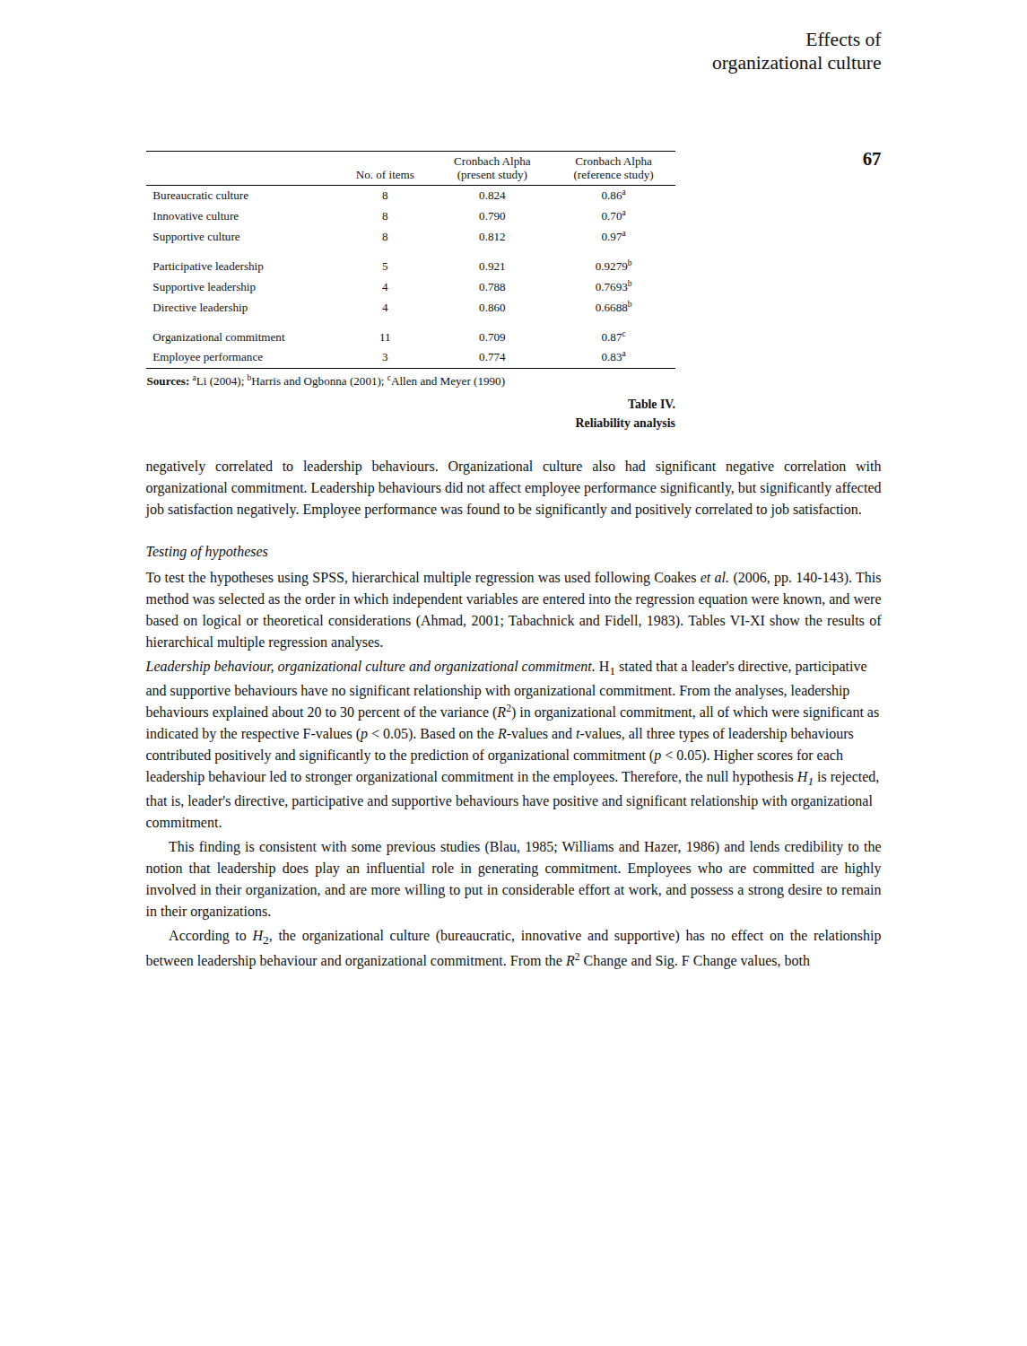Effects of organizational culture
67
Table IV. Reliability analysis
| | No. of items | Cronbach Alpha (present study) | Cronbach Alpha (reference study) |
| --- | --- | --- | --- |
| Bureaucratic culture | 8 | 0.824 | 0.86 a |
| Innovative culture | 8 | 0.790 | 0.70 a |
| Supportive culture | 8 | 0.812 | 0.97 a |
| Participative leadership | 5 | 0.921 | 0.9279 b |
| Supportive leadership | 4 | 0.788 | 0.7693 b |
| Directive leadership | 4 | 0.860 | 0.6688 b |
| Organizational commitment | 11 | 0.709 | 0.87 c |
| Employee performance | 3 | 0.774 | 0.83 a |
| Sources: a Li (2004); b Harris and Ogbonna (2001); c Allen and Meyer (1990) |
negatively correlated to leadership behaviours. Organizational culture also had significant negative correlation with organizational commitment. Leadership behaviours did not affect employee performance significantly, but significantly affected job satisfaction negatively. Employee performance was found to be significantly and positively correlated to job satisfaction.
Testing of hypotheses
To test the hypotheses using SPSS, hierarchical multiple regression was used following Coakes et al. (2006, pp. 140-143). This method was selected as the order in which independent variables are entered into the regression equation were known, and were based on logical or theoretical considerations (Ahmad, 2001; Tabachnick and Fidell, 1983). Tables VI-XI show the results of hierarchical multiple regression analyses.
Leadership behaviour, organizational culture and organizational commitment.
H1 stated that a leader's directive, participative and supportive behaviours have no significant relationship with organizational commitment. From the analyses, leadership behaviours explained about 20 to 30 percent of the variance (R2) in organizational commitment, all of which were significant as indicated by the respective F-values (p < 0.05). Based on the R-values and t-values, all three types of leadership behaviours contributed positively and significantly to the prediction of organizational commitment (p < 0.05). Higher scores for each leadership behaviour led to stronger organizational commitment in the employees. Therefore, the null hypothesis H1 is rejected, that is, leader's directive, participative and supportive behaviours have positive and significant relationship with organizational commitment.
This finding is consistent with some previous studies (Blau, 1985; Williams and Hazer, 1986) and lends credibility to the notion that leadership does play an influential role in generating commitment. Employees who are committed are highly involved in their organization, and are more willing to put in considerable effort at work, and possess a strong desire to remain in their organizations.
According to H2, the organizational culture (bureaucratic, innovative and supportive) has no effect on the relationship between leadership behaviour and organizational commitment. From the R2 Change and Sig. F Change values, both